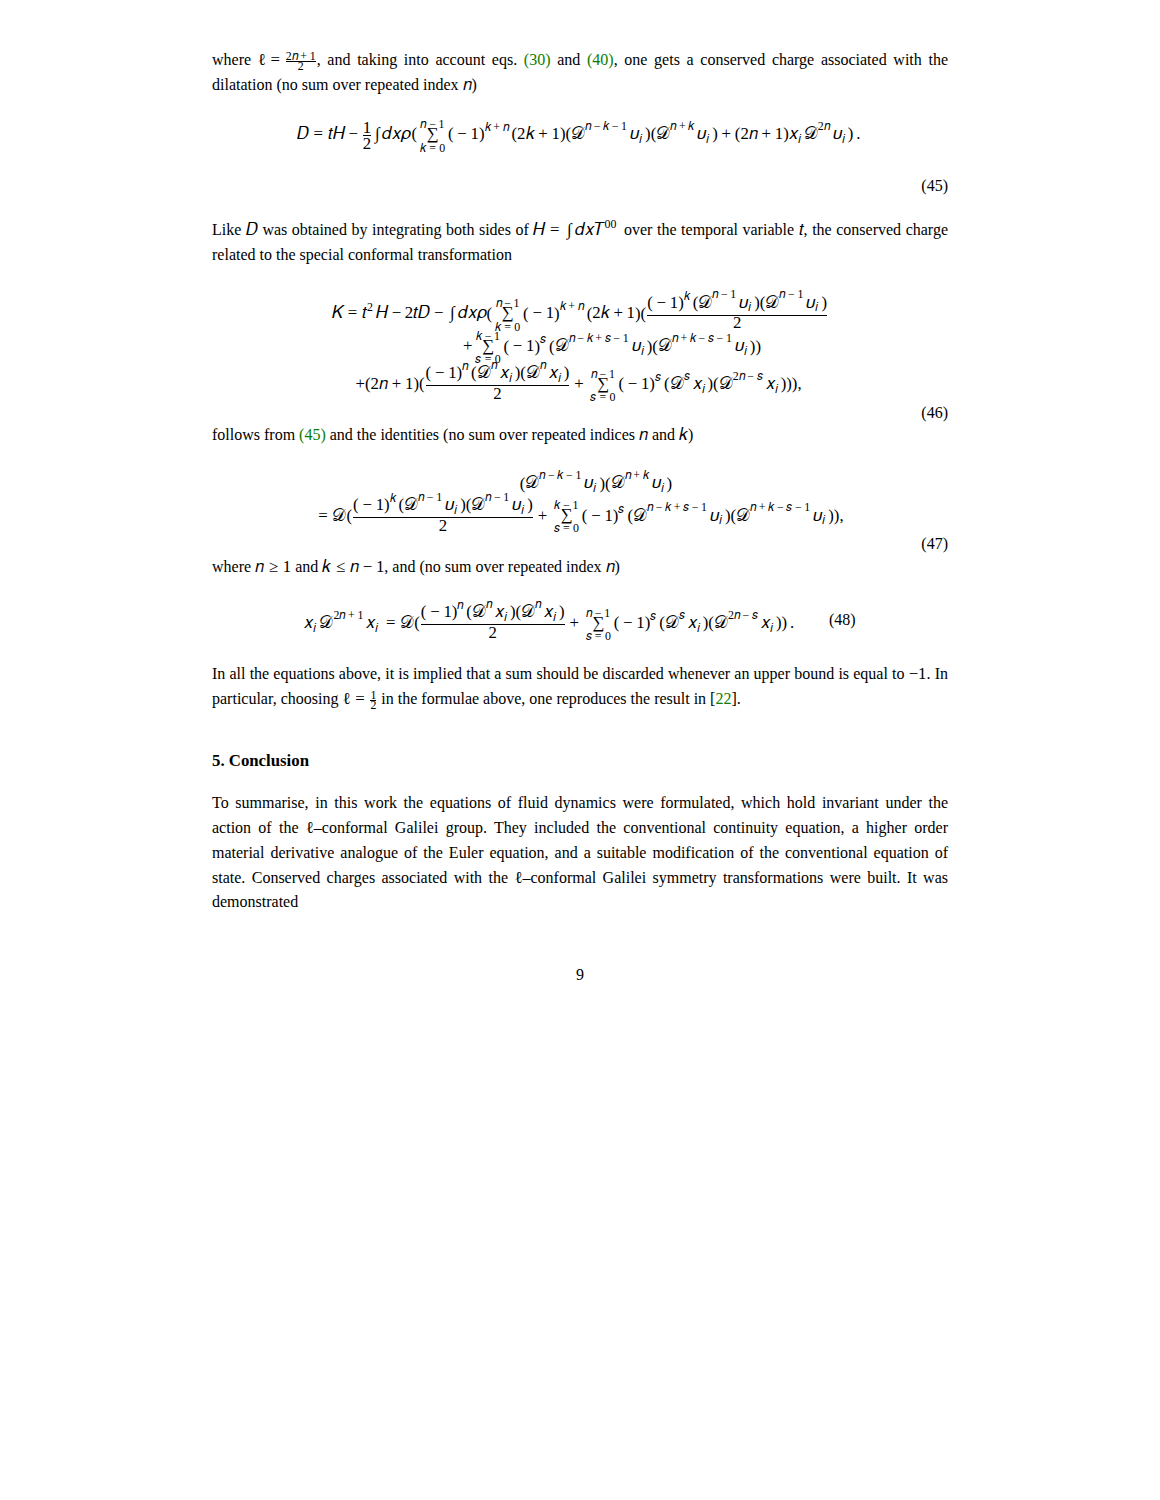where ℓ=2n+12, and taking into account eqs. (30) and (40), one gets a conserved charge associated with the dilatation (no sum over repeated index n)
D=tH− 12 ∫dxρ ( ∑ k=0 n−1 (−1)k+n (2k+1) (𝒟n−k−1υi) (𝒟n+kυi) + (2n+1) xi 𝒟2nυi ) .
(45)
Like D was obtained by integrating both sides of H=∫dxT00 over the temporal variable t, the conserved charge related to the special conformal transformation
K=t2H−2tD− ∫dxρ ( ∑ k=0 n−1 (−1)k+n (2k+1) ( (−1)k (𝒟n−1υi) (𝒟n−1υi) 2
+ ∑ s=0 k−1 (−1)s (𝒟n−k+s−1υi) (𝒟n+k−s−1υi) )
+(2n+1) ( (−1)n (𝒟nxi) (𝒟nxi) 2 + ∑ s=0 n−1 (−1)s (𝒟sxi) (𝒟2n−sxi) ) ) , (46)
follows from (45) and the identities (no sum over repeated indices n and k)
(𝒟n−k−1υi) (𝒟n+kυi)
=𝒟 ( (−1)k (𝒟n−1υi) (𝒟n−1υi) 2 + ∑ s=0 k−1 (−1)s (𝒟n−k+s−1υi) (𝒟n+k−s−1υi) ) , (47)
where n≥1 and k≤n−1, and (no sum over repeated index n)
xi 𝒟2n+1 xi =𝒟 ( (−1)n (𝒟nxi) (𝒟nxi) 2 + ∑ s=0 n−1 (−1)s (𝒟sxi) (𝒟2n−sxi) ) .
(48)
In all the equations above, it is implied that a sum should be discarded whenever an upper bound is equal to −1. In particular, choosing ℓ=12 in the formulae above, one reproduces the result in [22].
5. Conclusion
To summarise, in this work the equations of fluid dynamics were formulated, which hold invariant under the action of the ℓ–conformal Galilei group. They included the conventional continuity equation, a higher order material derivative analogue of the Euler equation, and a suitable modification of the conventional equation of state. Conserved charges associated with the ℓ–conformal Galilei symmetry transformations were built. It was demonstrated
9